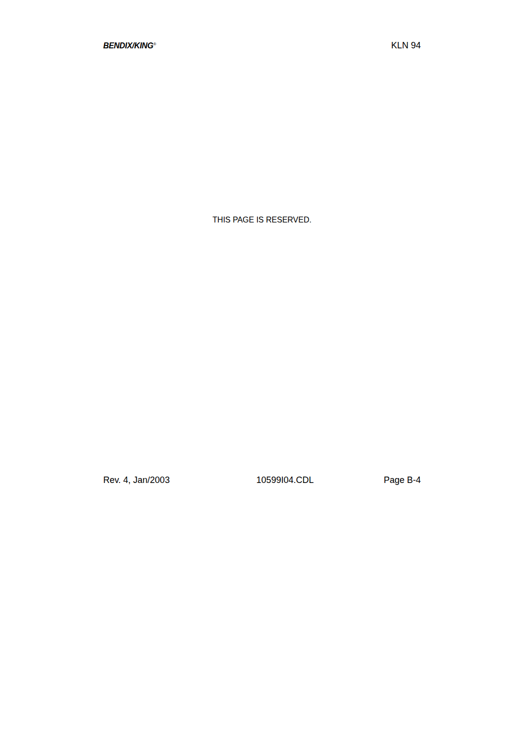BENDIX/KING®
KLN 94
THIS PAGE IS RESERVED.
Rev. 4, Jan/2003
10599I04.CDL
Page B-4